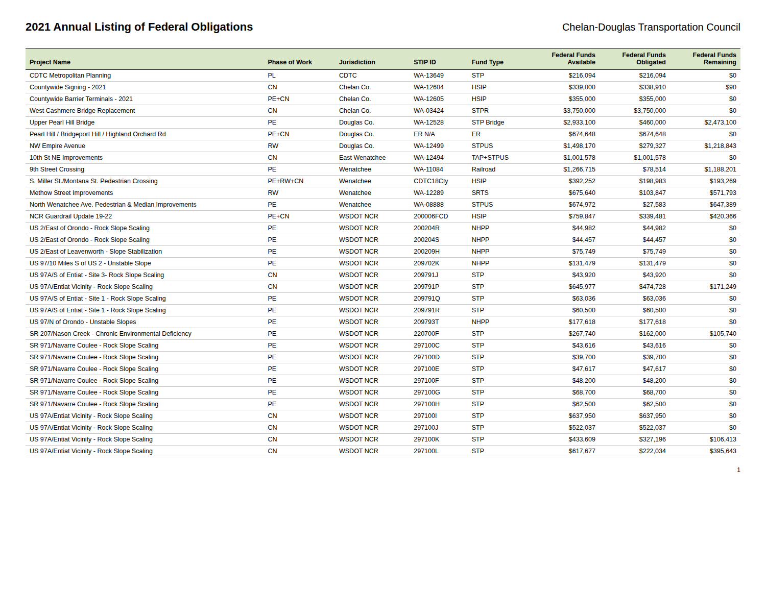2021 Annual Listing of Federal Obligations
Chelan-Douglas Transportation Council
| Project Name | Phase of Work | Jurisdiction | STIP ID | Fund Type | Federal Funds Available | Federal Funds Obligated | Federal Funds Remaining |
| --- | --- | --- | --- | --- | --- | --- | --- |
| CDTC Metropolitan Planning | PL | CDTC | WA-13649 | STP | $216,094 | $216,094 | $0 |
| Countywide Signing - 2021 | CN | Chelan Co. | WA-12604 | HSIP | $339,000 | $338,910 | $90 |
| Countywide Barrier Terminals - 2021 | PE+CN | Chelan Co. | WA-12605 | HSIP | $355,000 | $355,000 | $0 |
| West Cashmere Bridge Replacement | CN | Chelan Co. | WA-03424 | STPR | $3,750,000 | $3,750,000 | $0 |
| Upper Pearl Hill Bridge | PE | Douglas Co. | WA-12528 | STP Bridge | $2,933,100 | $460,000 | $2,473,100 |
| Pearl Hill / Bridgeport Hill / Highland Orchard Rd | PE+CN | Douglas Co. | ER N/A | ER | $674,648 | $674,648 | $0 |
| NW Empire Avenue | RW | Douglas Co. | WA-12499 | STPUS | $1,498,170 | $279,327 | $1,218,843 |
| 10th St NE Improvements | CN | East Wenatchee | WA-12494 | TAP+STPUS | $1,001,578 | $1,001,578 | $0 |
| 9th Street Crossing | PE | Wenatchee | WA-11084 | Railroad | $1,266,715 | $78,514 | $1,188,201 |
| S. Miller St./Montana St. Pedestrian Crossing | PE+RW+CN | Wenatchee | CDTC18Cty | HSIP | $392,252 | $198,983 | $193,269 |
| Methow Street Improvements | RW | Wenatchee | WA-12289 | SRTS | $675,640 | $103,847 | $571,793 |
| North Wenatchee Ave. Pedestrian & Median Improvements | PE | Wenatchee | WA-08888 | STPUS | $674,972 | $27,583 | $647,389 |
| NCR Guardrail Update 19-22 | PE+CN | WSDOT NCR | 200006FCD | HSIP | $759,847 | $339,481 | $420,366 |
| US 2/East of Orondo - Rock Slope Scaling | PE | WSDOT NCR | 200204R | NHPP | $44,982 | $44,982 | $0 |
| US 2/East of Orondo - Rock Slope Scaling | PE | WSDOT NCR | 200204S | NHPP | $44,457 | $44,457 | $0 |
| US 2/East of Leavenworth - Slope Stabilization | PE | WSDOT NCR | 200209H | NHPP | $75,749 | $75,749 | $0 |
| US 97/10 Miles S of US 2 - Unstable Slope | PE | WSDOT NCR | 209702K | NHPP | $131,479 | $131,479 | $0 |
| US 97A/S of Entiat - Site 3- Rock Slope Scaling | CN | WSDOT NCR | 209791J | STP | $43,920 | $43,920 | $0 |
| US 97A/Entiat Vicinity - Rock Slope Scaling | CN | WSDOT NCR | 209791P | STP | $645,977 | $474,728 | $171,249 |
| US 97A/S of Entiat - Site 1 - Rock Slope Scaling | PE | WSDOT NCR | 209791Q | STP | $63,036 | $63,036 | $0 |
| US 97A/S of Entiat - Site 1 - Rock Slope Scaling | PE | WSDOT NCR | 209791R | STP | $60,500 | $60,500 | $0 |
| US 97/N of Orondo - Unstable Slopes | PE | WSDOT NCR | 209793T | NHPP | $177,618 | $177,618 | $0 |
| SR 207/Nason Creek - Chronic Environmental Deficiency | PE | WSDOT NCR | 220700F | STP | $267,740 | $162,000 | $105,740 |
| SR 971/Navarre Coulee - Rock Slope Scaling | PE | WSDOT NCR | 297100C | STP | $43,616 | $43,616 | $0 |
| SR 971/Navarre Coulee - Rock Slope Scaling | PE | WSDOT NCR | 297100D | STP | $39,700 | $39,700 | $0 |
| SR 971/Navarre Coulee - Rock Slope Scaling | PE | WSDOT NCR | 297100E | STP | $47,617 | $47,617 | $0 |
| SR 971/Navarre Coulee - Rock Slope Scaling | PE | WSDOT NCR | 297100F | STP | $48,200 | $48,200 | $0 |
| SR 971/Navarre Coulee - Rock Slope Scaling | PE | WSDOT NCR | 297100G | STP | $68,700 | $68,700 | $0 |
| SR 971/Navarre Coulee - Rock Slope Scaling | PE | WSDOT NCR | 297100H | STP | $62,500 | $62,500 | $0 |
| US 97A/Entiat Vicinity - Rock Slope Scaling | CN | WSDOT NCR | 297100I | STP | $637,950 | $637,950 | $0 |
| US 97A/Entiat Vicinity - Rock Slope Scaling | CN | WSDOT NCR | 297100J | STP | $522,037 | $522,037 | $0 |
| US 97A/Entiat Vicinity - Rock Slope Scaling | CN | WSDOT NCR | 297100K | STP | $433,609 | $327,196 | $106,413 |
| US 97A/Entiat Vicinity - Rock Slope Scaling | CN | WSDOT NCR | 297100L | STP | $617,677 | $222,034 | $395,643 |
1